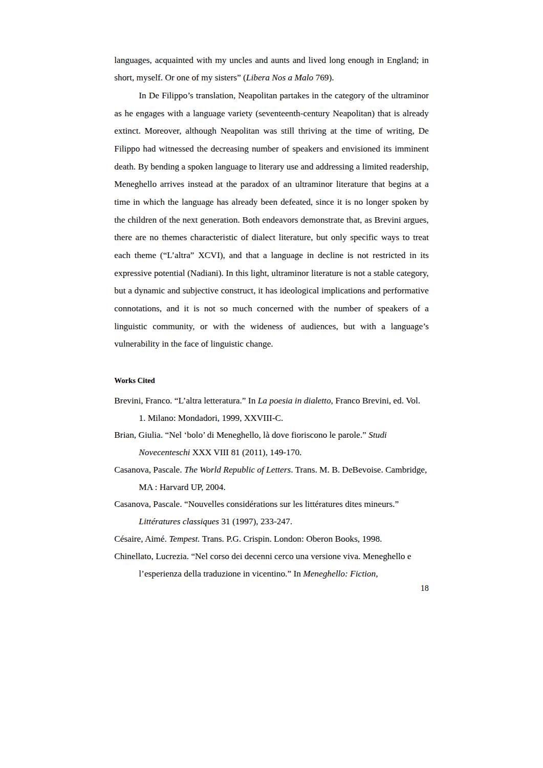languages, acquainted with my uncles and aunts and lived long enough in England; in short, myself. Or one of my sisters” (Libera Nos a Malo 769).
In De Filippo’s translation, Neapolitan partakes in the category of the ultraminor as he engages with a language variety (seventeenth-century Neapolitan) that is already extinct. Moreover, although Neapolitan was still thriving at the time of writing, De Filippo had witnessed the decreasing number of speakers and envisioned its imminent death. By bending a spoken language to literary use and addressing a limited readership, Meneghello arrives instead at the paradox of an ultraminor literature that begins at a time in which the language has already been defeated, since it is no longer spoken by the children of the next generation. Both endeavors demonstrate that, as Brevini argues, there are no themes characteristic of dialect literature, but only specific ways to treat each theme (“L’altra” XCVI), and that a language in decline is not restricted in its expressive potential (Nadiani). In this light, ultraminor literature is not a stable category, but a dynamic and subjective construct, it has ideological implications and performative connotations, and it is not so much concerned with the number of speakers of a linguistic community, or with the wideness of audiences, but with a language’s vulnerability in the face of linguistic change.
Works Cited
Brevini, Franco. “L’altra letteratura.” In La poesia in dialetto, Franco Brevini, ed. Vol. 1. Milano: Mondadori, 1999, XXVIII-C.
Brian, Giulia. “Nel ‘bolo’ di Meneghello, là dove fioriscono le parole.” Studi Novecenteschi XXX VIII 81 (2011), 149-170.
Casanova, Pascale. The World Republic of Letters. Trans. M. B. DeBevoise. Cambridge, MA : Harvard UP, 2004.
Casanova, Pascale. “Nouvelles considérations sur les littératures dites mineurs.” Littératures classiques 31 (1997), 233-247.
Césaire, Aimé. Tempest. Trans. P.G. Crispin. London: Oberon Books, 1998.
Chinellato, Lucrezia. “Nel corso dei decenni cerco una versione viva. Meneghello e l’esperienza della traduzione in vicentino.” In Meneghello: Fiction,
18